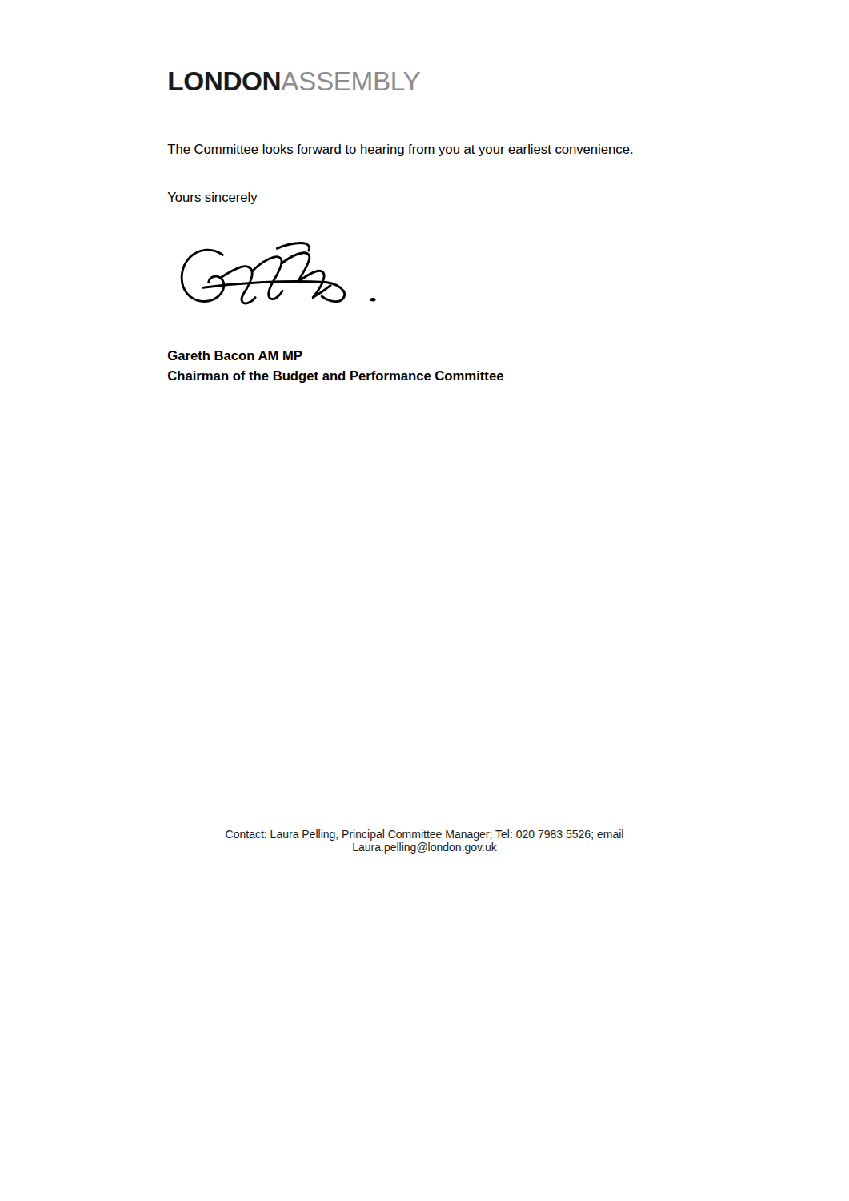LONDON ASSEMBLY
The Committee looks forward to hearing from you at your earliest convenience.
Yours sincerely
Gareth Bacon AM MP
Chairman of the Budget and Performance Committee
Contact: Laura Pelling, Principal Committee Manager; Tel: 020 7983 5526; email Laura.pelling@london.gov.uk